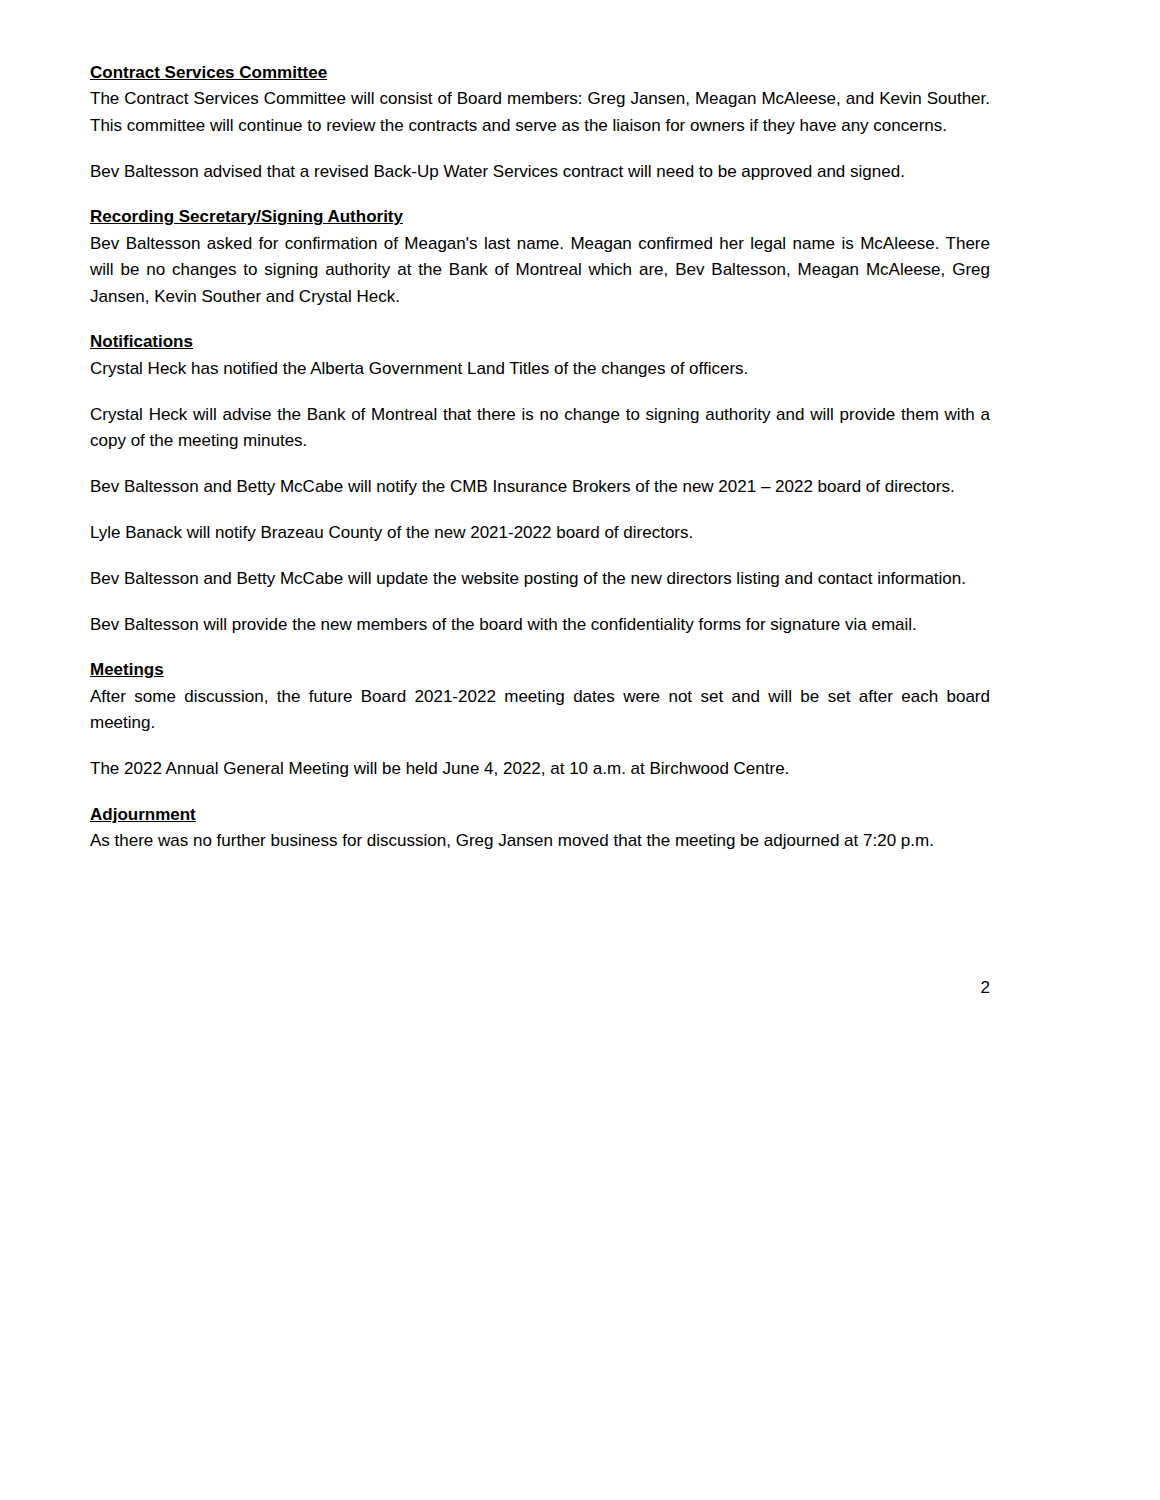Contract Services Committee
The Contract Services Committee will consist of Board members: Greg Jansen, Meagan McAleese, and Kevin Souther. This committee will continue to review the contracts and serve as the liaison for owners if they have any concerns.
Bev Baltesson advised that a revised Back-Up Water Services contract will need to be approved and signed.
Recording Secretary/Signing Authority
Bev Baltesson asked for confirmation of Meagan's last name. Meagan confirmed her legal name is McAleese. There will be no changes to signing authority at the Bank of Montreal which are, Bev Baltesson, Meagan McAleese, Greg Jansen, Kevin Souther and Crystal Heck.
Notifications
Crystal Heck has notified the Alberta Government Land Titles of the changes of officers.
Crystal Heck will advise the Bank of Montreal that there is no change to signing authority and will provide them with a copy of the meeting minutes.
Bev Baltesson and Betty McCabe will notify the CMB Insurance Brokers of the new 2021 – 2022 board of directors.
Lyle Banack will notify Brazeau County of the new 2021-2022 board of directors.
Bev Baltesson and Betty McCabe will update the website posting of the new directors listing and contact information.
Bev Baltesson will provide the new members of the board with the confidentiality forms for signature via email.
Meetings
After some discussion, the future Board 2021-2022 meeting dates were not set and will be set after each board meeting.
The 2022 Annual General Meeting will be held June 4, 2022, at 10 a.m. at Birchwood Centre.
Adjournment
As there was no further business for discussion, Greg Jansen moved that the meeting be adjourned at 7:20 p.m.
2